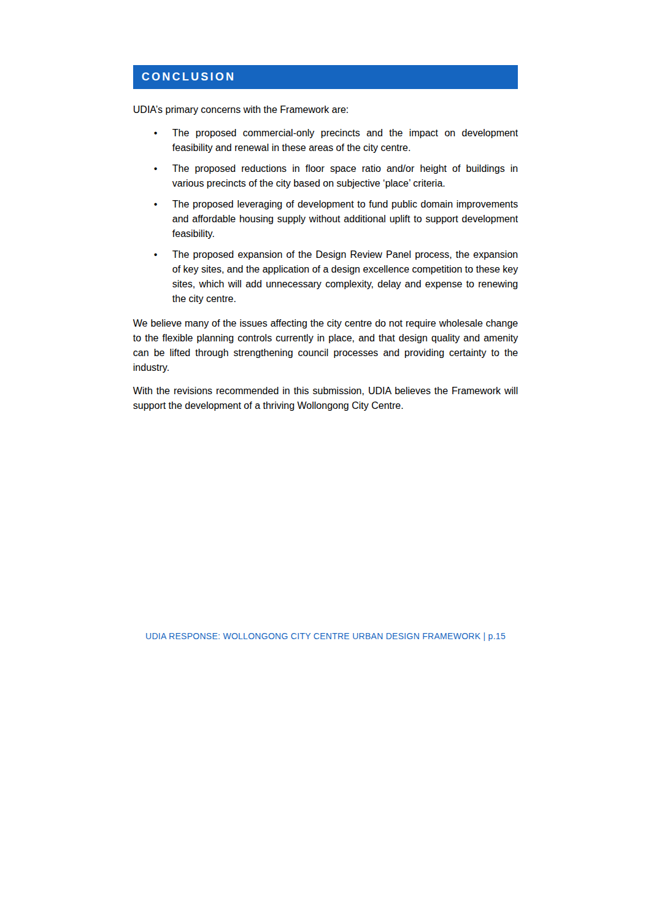CONCLUSION
UDIA’s primary concerns with the Framework are:
The proposed commercial-only precincts and the impact on development feasibility and renewal in these areas of the city centre.
The proposed reductions in floor space ratio and/or height of buildings in various precincts of the city based on subjective ‘place’ criteria.
The proposed leveraging of development to fund public domain improvements and affordable housing supply without additional uplift to support development feasibility.
The proposed expansion of the Design Review Panel process, the expansion of key sites, and the application of a design excellence competition to these key sites, which will add unnecessary complexity, delay and expense to renewing the city centre.
We believe many of the issues affecting the city centre do not require wholesale change to the flexible planning controls currently in place, and that design quality and amenity can be lifted through strengthening council processes and providing certainty to the industry.
With the revisions recommended in this submission, UDIA believes the Framework will support the development of a thriving Wollongong City Centre.
UDIA RESPONSE: WOLLONGONG CITY CENTRE URBAN DESIGN FRAMEWORK | p.15